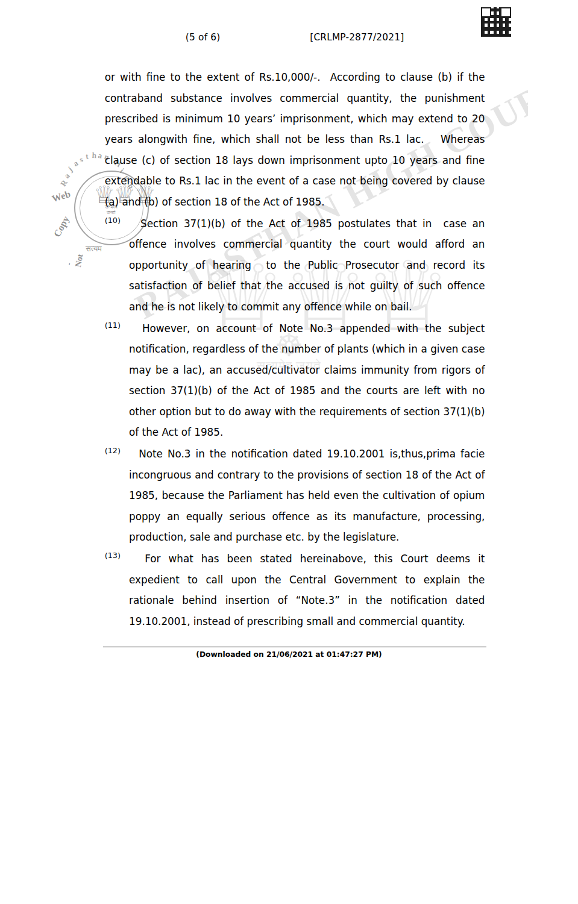(5 of 6) [CRLMP-2877/2021]
RAJASTHAN HIGH COURT
R a j a s t h a n H i g h
♕♕♕
सत्यमेव
जयते
Web Copy - Not
सत्यम
♕♕♕
☸
सत्यमेव जयते
or with fine to the extent of Rs.10,000/-. According to clause (b) if the contraband substance involves commercial quantity, the punishment prescribed is minimum 10 years’ imprisonment, which may extend to 20 years alongwith fine, which shall not be less than Rs.1 lac. Whereas clause (c) of section 18 lays down imprisonment upto 10 years and fine extendable to Rs.1 lac in the event of a case not being covered by clause (a) and (b) of section 18 of the Act of 1985.
(10) Section 37(1)(b) of the Act of 1985 postulates that in case an offence involves commercial quantity the court would afford an opportunity of hearing to the Public Prosecutor and record its satisfaction of belief that the accused is not guilty of such offence and he is not likely to commit any offence while on bail.
(11) However, on account of Note No.3 appended with the subject notification, regardless of the number of plants (which in a given case may be a lac), an accused/cultivator claims immunity from rigors of section 37(1)(b) of the Act of 1985 and the courts are left with no other option but to do away with the requirements of section 37(1)(b) of the Act of 1985.
(12) Note No.3 in the notification dated 19.10.2001 is,thus,prima facie incongruous and contrary to the provisions of section 18 of the Act of 1985, because the Parliament has held even the cultivation of opium poppy an equally serious offence as its manufacture, processing, production, sale and purchase etc. by the legislature.
(13) For what has been stated hereinabove, this Court deems it expedient to call upon the Central Government to explain the rationale behind insertion of “Note.3” in the notification dated 19.10.2001, instead of prescribing small and commercial quantity.
(Downloaded on 21/06/2021 at 01:47:27 PM)